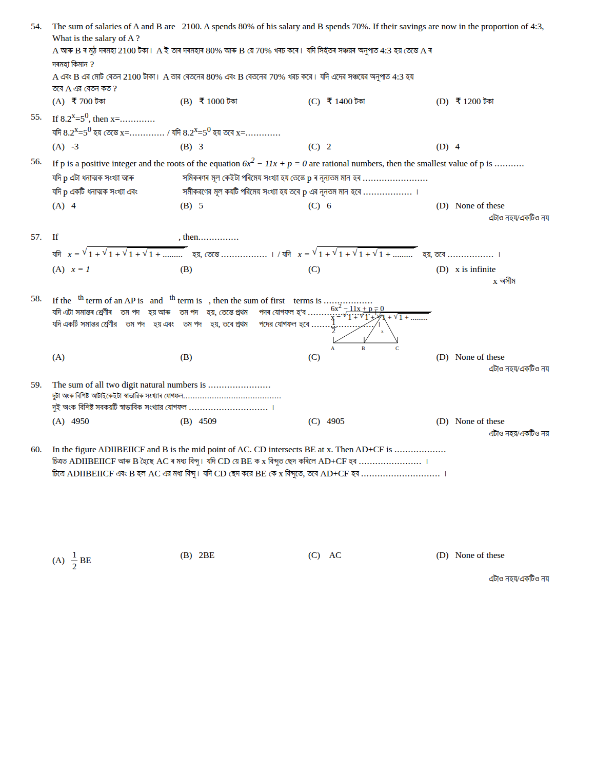54.
The sum of salaries of A and B are 2100. A spends 80% of his salary and B spends 70%. If their savings are now in the proportion of 4:3, What is the salary of A ?
A আৰু B ৰ মুঠ দৰমহা 2100 টকা। A ই তাৰ দৰমহাৰ 80% আৰু B য়ে 70% খৰচ কৰে। যদি সিহঁতৰ সঞ্চয়ৰ অনুপাত 4:3 হয় তেন্তে A ৰ
দৰমহা কিমান ?
A এবং B এর মোট বেতন 2100 টাকা। A তার বেতনের 80% এবং B বেতনের 70% খরচ করে। যদি এদের সঞ্চয়ের অনুপাত 4:3 হয়
তবে A এর বেতন কত ?
(A) ₹ 700 টকা
(B) ₹ 1000 টকা
(C) ₹ 1400 টকা
(D) ₹ 1200 টকা
55.
If 8.2x=50, then x=.............
যদি 8.2x=50 হয় তেন্তে x=............. / যদি 8.2x=50 হয় তবে x=.............
(A) -3
(B) 3
(C) 2
(D) 4
56.
If p is a positive integer and the roots of the equation 6x2 − 11x + p = 0 are rational numbers, then the smallest value of p is ...........
যদি p এটা ধনাত্মক সংখ্যা আৰু সমিকৰণৰ মূল কেইটা পৰিমেয় সংখ্যা হয় তেন্তে p ৰ নূন্যতম মান হব ........................
যদি p একটি ধনাত্মক সংখ্যা এবং সমীকরণের মূল কয়টি পরিমেয় সংখ্যা হয় তবে p এর নূনতম মান হবে .................. ।
(A) 4
(B) 5
(C) 6
(D) None of these
এটাও নহয়/একটিও নয়
57.
If , then...............
যদি x = 1 + 1 + 1 + 1 + ......... হয়, তেন্তে ................. । / যদি x = 1 + 1 + 1 + 1 + ......... হয়, তবে ................. ।
(A) x = 1
(B)
(C)
(D) x is infinite
x অসীম
58.
If the th term of an AP is and th term is , then the sum of first terms is ..................
যদি এটা সমান্তৰ শ্ৰেণীৰ তম পদ হয় আৰু তম পদ হয়, তেন্তে প্ৰথম পদৰ যোগফল হ'ব ....................... ।
যদি একটি সমান্তর শ্রেণীর তম পদ হয় এবং তম পদ হয়, তবে প্রথম পদের যোগফল হবে ....................... ।
6x2 − 11x + p = 0
x = 1 + 1 + 1 + 1 + .........
12
A B C x
(A)
(B)
(C)
(D) None of these
এটাও নহয়/একটিও নয়
59.
The sum of all two digit natural numbers is .......................
দুটা অংক বিশিষ্ট আটাইকেইটা স্বাভাৱিক সংখ্যাৰ যোগফল.........................................
দুই অংক বিশিষ্ট সবকয়টি স্বাভাবিক সংখ্যার যোগফল ............................. ।
(A) 4950
(B) 4509
(C) 4905
(D) None of these
এটাও নহয়/একটিও নয়
60.
In the figure ADIIBEIICF and B is the mid point of AC. CD intersects BE at x. Then AD+CF is ...................
চিত্ৰত ADIIBEIICF আৰু B হৈছে AC ৰ মধ্য বিন্দু। যদি CD য়ে BE ক x বিন্দুত ছেদ কৰিলে AD+CF হব ....................... ।
চিত্রে ADIIBEIICF এবং B হল AC এর মধ্য বিন্দু। যদি CD ছেদ করে BE কে x বিন্দুতে, তবে AD+CF হব ............................. ।
(A) 12 BE
(B) 2BE
(C) AC
(D) None of these
এটাও নহয়/একটিও নয়